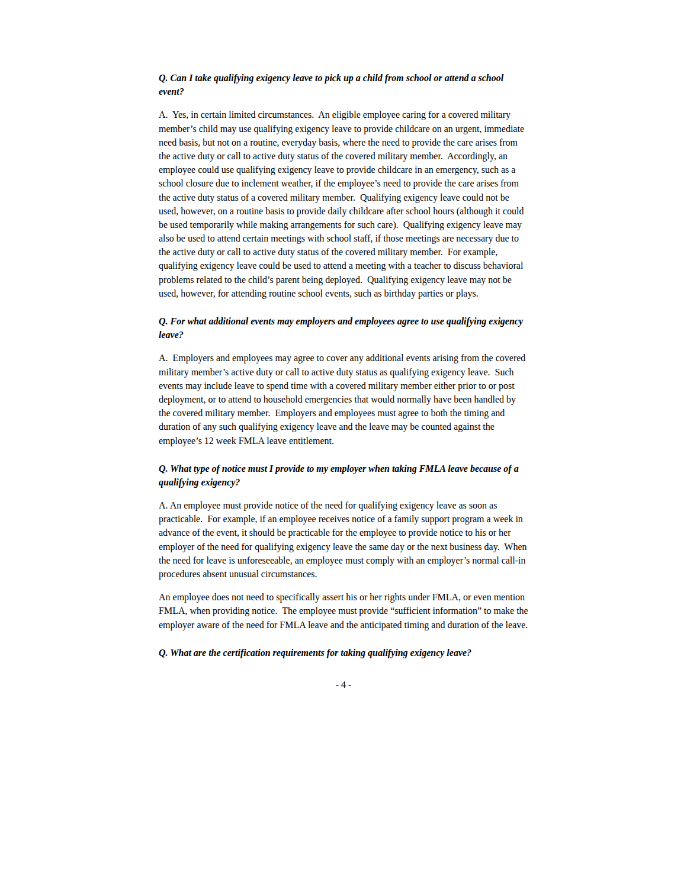Q. Can I take qualifying exigency leave to pick up a child from school or attend a school event?
A. Yes, in certain limited circumstances. An eligible employee caring for a covered military member’s child may use qualifying exigency leave to provide childcare on an urgent, immediate need basis, but not on a routine, everyday basis, where the need to provide the care arises from the active duty or call to active duty status of the covered military member. Accordingly, an employee could use qualifying exigency leave to provide childcare in an emergency, such as a school closure due to inclement weather, if the employee’s need to provide the care arises from the active duty status of a covered military member. Qualifying exigency leave could not be used, however, on a routine basis to provide daily childcare after school hours (although it could be used temporarily while making arrangements for such care). Qualifying exigency leave may also be used to attend certain meetings with school staff, if those meetings are necessary due to the active duty or call to active duty status of the covered military member. For example, qualifying exigency leave could be used to attend a meeting with a teacher to discuss behavioral problems related to the child’s parent being deployed. Qualifying exigency leave may not be used, however, for attending routine school events, such as birthday parties or plays.
Q. For what additional events may employers and employees agree to use qualifying exigency leave?
A. Employers and employees may agree to cover any additional events arising from the covered military member’s active duty or call to active duty status as qualifying exigency leave. Such events may include leave to spend time with a covered military member either prior to or post deployment, or to attend to household emergencies that would normally have been handled by the covered military member. Employers and employees must agree to both the timing and duration of any such qualifying exigency leave and the leave may be counted against the employee’s 12 week FMLA leave entitlement.
Q. What type of notice must I provide to my employer when taking FMLA leave because of a qualifying exigency?
A. An employee must provide notice of the need for qualifying exigency leave as soon as practicable. For example, if an employee receives notice of a family support program a week in advance of the event, it should be practicable for the employee to provide notice to his or her employer of the need for qualifying exigency leave the same day or the next business day. When the need for leave is unforeseeable, an employee must comply with an employer’s normal call-in procedures absent unusual circumstances.
An employee does not need to specifically assert his or her rights under FMLA, or even mention FMLA, when providing notice. The employee must provide “sufficient information” to make the employer aware of the need for FMLA leave and the anticipated timing and duration of the leave.
Q. What are the certification requirements for taking qualifying exigency leave?
- 4 -